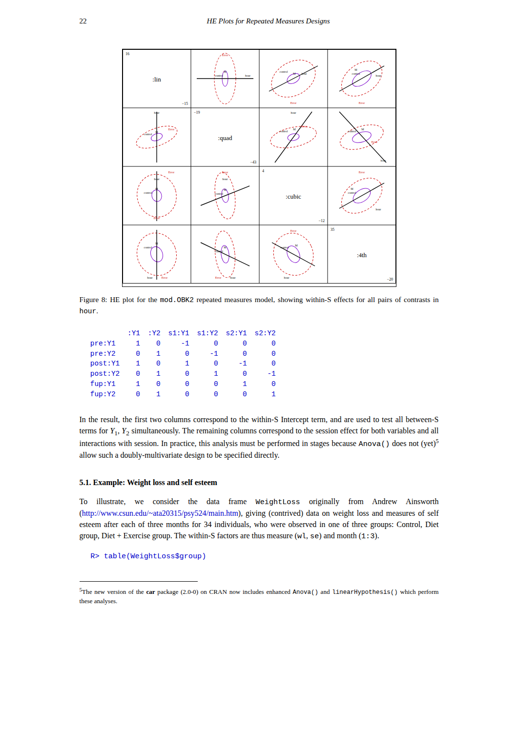22 HE Plots for Repeated Measures Designs
:lin :quad :cubic :4th 16 −15 −19 −43 4 −12 35 −20 Error M control hour Error control M hour Error M control hour hour Error control M hour control M Error control M Error hour Error hour M control Error Error hour M control Error M control hour control M hour Error M control Error hour Error control M hour
Figure 8: HE plot for the mod.OBK2 repeated measures model, showing within-S effects for all pairs of contrasts in hour.
| | :Y1 | :Y2 | s1:Y1 | s1:Y2 | s2:Y1 | s2:Y2 |
| --- | --- | --- | --- | --- | --- | --- |
| pre:Y1 | 1 | 0 | -1 | 0 | 0 | 0 |
| pre:Y2 | 0 | 1 | 0 | -1 | 0 | 0 |
| post:Y1 | 1 | 0 | 1 | 0 | -1 | 0 |
| post:Y2 | 0 | 1 | 0 | 1 | 0 | -1 |
| fup:Y1 | 1 | 0 | 0 | 0 | 1 | 0 |
| fup:Y2 | 0 | 1 | 0 | 0 | 0 | 1 |
In the result, the first two columns correspond to the within-S Intercept term, and are used to test all between-S terms for Y1, Y2 simultaneously. The remaining columns correspond to the session effect for both variables and all interactions with session. In practice, this analysis must be performed in stages because Anova() does not (yet)5 allow such a doubly-multivariate design to be specified directly.
5.1. Example: Weight loss and self esteem
To illustrate, we consider the data frame WeightLoss originally from Andrew Ainsworth (http://www.csun.edu/~ata20315/psy524/main.htm), giving (contrived) data on weight loss and measures of self esteem after each of three months for 34 individuals, who were observed in one of three groups: Control, Diet group, Diet + Exercise group. The within-S factors are thus measure (wl, se) and month (1:3).
R> table(WeightLoss$group)
5 The new version of the car package (2.0-0) on CRAN now includes enhanced Anova() and linearHypothesis() which perform these analyses.